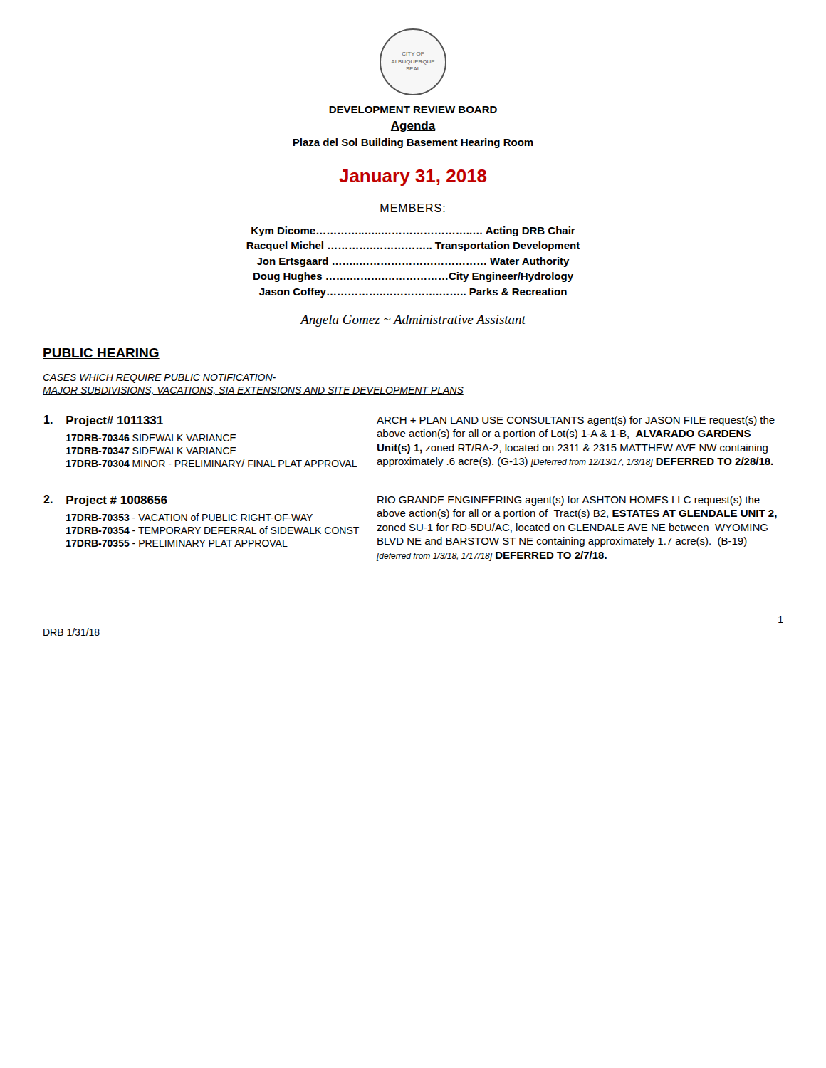CITY OF
ALBUQUERQUE
SEAL
DEVELOPMENT REVIEW BOARD
Agenda
Plaza del Sol Building Basement Hearing Room
January 31, 2018
MEMBERS:
Kym Dicome…………..…..……………………..… Acting DRB Chair
Racquel Michel ………….…………….. Transportation Development
Jon Ertsgaard ……..……………………………… Water Authority
Doug Hughes …….……….………………City Engineer/Hydrology
Jason Coffey…………….…………….…….. Parks & Recreation
Angela Gomez ~ Administrative Assistant
PUBLIC HEARING
CASES WHICH REQUIRE PUBLIC NOTIFICATION-
MAJOR SUBDIVISIONS, VACATIONS, SIA EXTENSIONS AND SITE DEVELOPMENT PLANS
| 1. | Project# 1011331 17DRB-70346 SIDEWALK VARIANCE 17DRB-70347 SIDEWALK VARIANCE 17DRB-70304 MINOR - PRELIMINARY/ FINAL PLAT APPROVAL | ARCH + PLAN LAND USE CONSULTANTS agent(s) for JASON FILE request(s) the above action(s) for all or a portion of Lot(s) 1-A & 1-B, ALVARADO GARDENS Unit(s) 1, zoned RT/RA-2, located on 2311 & 2315 MATTHEW AVE NW containing approximately .6 acre(s). (G-13) [Deferred from 12/13/17, 1/3/18] DEFERRED TO 2/28/18. |
| 2. | Project # 1008656 17DRB-70353 - VACATION of PUBLIC RIGHT-OF-WAY 17DRB-70354 - TEMPORARY DEFERRAL of SIDEWALK CONST 17DRB-70355 - PRELIMINARY PLAT APPROVAL | RIO GRANDE ENGINEERING agent(s) for ASHTON HOMES LLC request(s) the above action(s) for all or a portion of Tract(s) B2, ESTATES AT GLENDALE UNIT 2, zoned SU-1 for RD-5DU/AC, located on GLENDALE AVE NE between WYOMING BLVD NE and BARSTOW ST NE containing approximately 1.7 acre(s). (B-19) [deferred from 1/3/18, 1/17/18] DEFERRED TO 2/7/18. |
1 DRB 1/31/18